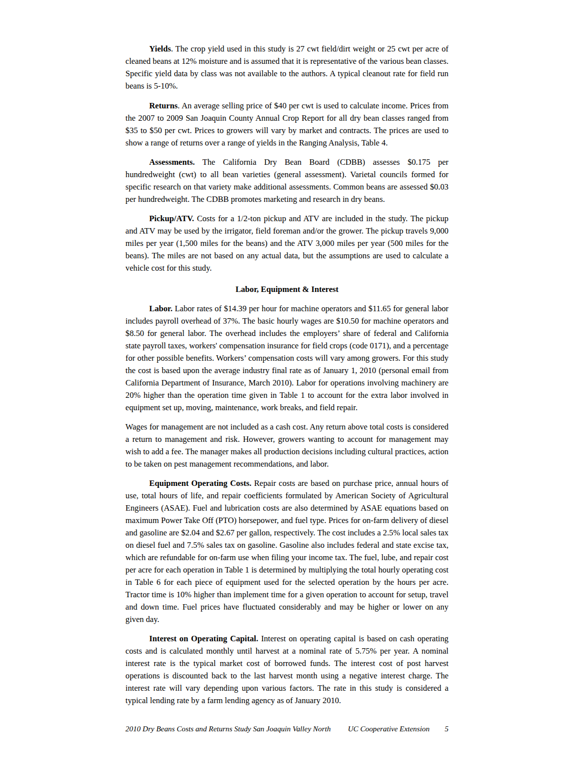Yields. The crop yield used in this study is 27 cwt field/dirt weight or 25 cwt per acre of cleaned beans at 12% moisture and is assumed that it is representative of the various bean classes. Specific yield data by class was not available to the authors. A typical cleanout rate for field run beans is 5-10%.
Returns. An average selling price of $40 per cwt is used to calculate income. Prices from the 2007 to 2009 San Joaquin County Annual Crop Report for all dry bean classes ranged from $35 to $50 per cwt. Prices to growers will vary by market and contracts. The prices are used to show a range of returns over a range of yields in the Ranging Analysis, Table 4.
Assessments. The California Dry Bean Board (CDBB) assesses $0.175 per hundredweight (cwt) to all bean varieties (general assessment). Varietal councils formed for specific research on that variety make additional assessments. Common beans are assessed $0.03 per hundredweight. The CDBB promotes marketing and research in dry beans.
Pickup/ATV. Costs for a 1/2-ton pickup and ATV are included in the study. The pickup and ATV may be used by the irrigator, field foreman and/or the grower. The pickup travels 9,000 miles per year (1,500 miles for the beans) and the ATV 3,000 miles per year (500 miles for the beans). The miles are not based on any actual data, but the assumptions are used to calculate a vehicle cost for this study.
Labor, Equipment & Interest
Labor. Labor rates of $14.39 per hour for machine operators and $11.65 for general labor includes payroll overhead of 37%. The basic hourly wages are $10.50 for machine operators and $8.50 for general labor. The overhead includes the employers’ share of federal and California state payroll taxes, workers' compensation insurance for field crops (code 0171), and a percentage for other possible benefits. Workers’ compensation costs will vary among growers. For this study the cost is based upon the average industry final rate as of January 1, 2010 (personal email from California Department of Insurance, March 2010). Labor for operations involving machinery are 20% higher than the operation time given in Table 1 to account for the extra labor involved in equipment set up, moving, maintenance, work breaks, and field repair.
Wages for management are not included as a cash cost. Any return above total costs is considered a return to management and risk. However, growers wanting to account for management may wish to add a fee. The manager makes all production decisions including cultural practices, action to be taken on pest management recommendations, and labor.
Equipment Operating Costs. Repair costs are based on purchase price, annual hours of use, total hours of life, and repair coefficients formulated by American Society of Agricultural Engineers (ASAE). Fuel and lubrication costs are also determined by ASAE equations based on maximum Power Take Off (PTO) horsepower, and fuel type. Prices for on-farm delivery of diesel and gasoline are $2.04 and $2.67 per gallon, respectively. The cost includes a 2.5% local sales tax on diesel fuel and 7.5% sales tax on gasoline. Gasoline also includes federal and state excise tax, which are refundable for on-farm use when filing your income tax. The fuel, lube, and repair cost per acre for each operation in Table 1 is determined by multiplying the total hourly operating cost in Table 6 for each piece of equipment used for the selected operation by the hours per acre. Tractor time is 10% higher than implement time for a given operation to account for setup, travel and down time. Fuel prices have fluctuated considerably and may be higher or lower on any given day.
Interest on Operating Capital. Interest on operating capital is based on cash operating costs and is calculated monthly until harvest at a nominal rate of 5.75% per year. A nominal interest rate is the typical market cost of borrowed funds. The interest cost of post harvest operations is discounted back to the last harvest month using a negative interest charge. The interest rate will vary depending upon various factors. The rate in this study is considered a typical lending rate by a farm lending agency as of January 2010.
2010 Dry Beans Costs and Returns Study San Joaquin Valley North UC Cooperative Extension 5